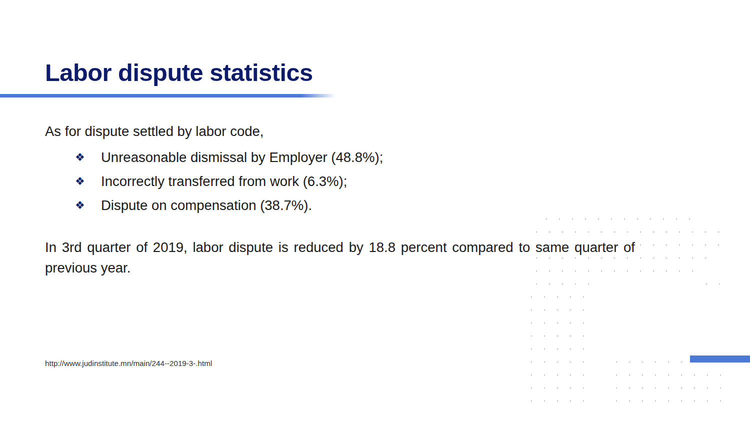Labor dispute statistics
As for dispute settled by labor code,
Unreasonable dismissal by Employer (48.8%);
Incorrectly transferred from work (6.3%);
Dispute on compensation (38.7%).
In 3rd quarter of 2019, labor dispute is reduced by 18.8 percent compared to same quarter of previous year.
http://www.judinstitute.mn/main/244--2019-3-.html